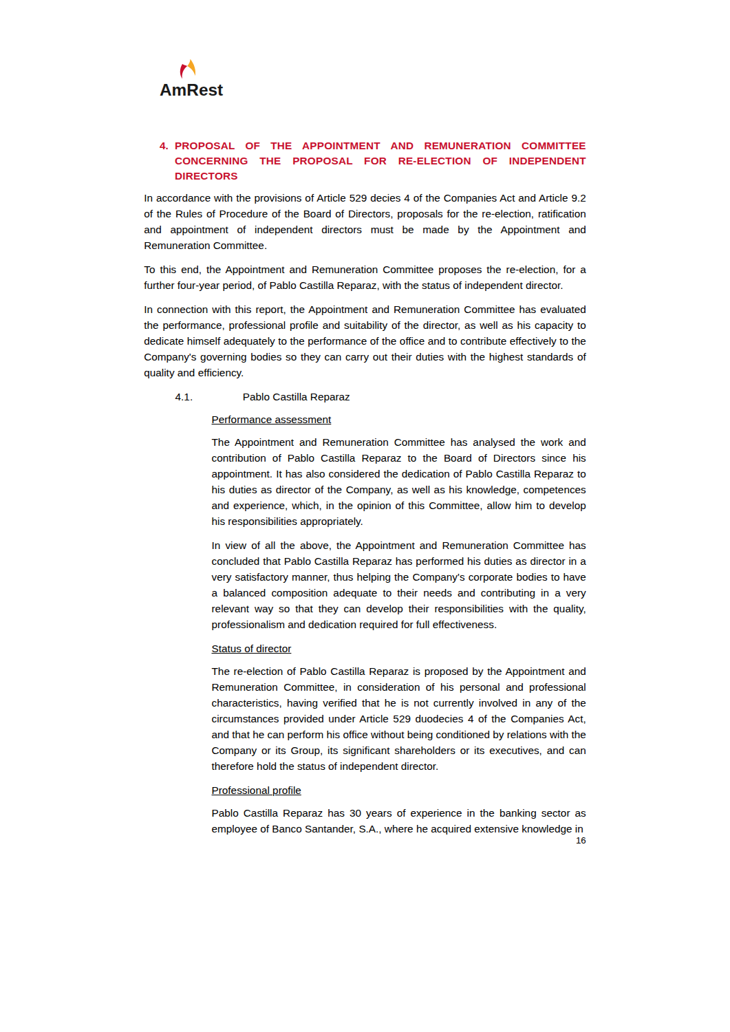AmRest
4.
Proposal of the Appointment and Remuneration Committee concerning the proposal for re-election of independent directors
In accordance with the provisions of Article 529 decies 4 of the Companies Act and Article 9.2 of the Rules of Procedure of the Board of Directors, proposals for the re-election, ratification and appointment of independent directors must be made by the Appointment and Remuneration Committee.
To this end, the Appointment and Remuneration Committee proposes the re-election, for a further four-year period, of Pablo Castilla Reparaz, with the status of independent director.
In connection with this report, the Appointment and Remuneration Committee has evaluated the performance, professional profile and suitability of the director, as well as his capacity to dedicate himself adequately to the performance of the office and to contribute effectively to the Company's governing bodies so they can carry out their duties with the highest standards of quality and efficiency.
4.1.
Pablo Castilla Reparaz
Performance assessment
The Appointment and Remuneration Committee has analysed the work and contribution of Pablo Castilla Reparaz to the Board of Directors since his appointment. It has also considered the dedication of Pablo Castilla Reparaz to his duties as director of the Company, as well as his knowledge, competences and experience, which, in the opinion of this Committee, allow him to develop his responsibilities appropriately.
In view of all the above, the Appointment and Remuneration Committee has concluded that Pablo Castilla Reparaz has performed his duties as director in a very satisfactory manner, thus helping the Company's corporate bodies to have a balanced composition adequate to their needs and contributing in a very relevant way so that they can develop their responsibilities with the quality, professionalism and dedication required for full effectiveness.
Status of director
The re-election of Pablo Castilla Reparaz is proposed by the Appointment and Remuneration Committee, in consideration of his personal and professional characteristics, having verified that he is not currently involved in any of the circumstances provided under Article 529 duodecies 4 of the Companies Act, and that he can perform his office without being conditioned by relations with the Company or its Group, its significant shareholders or its executives, and can therefore hold the status of independent director.
Professional profile
Pablo Castilla Reparaz has 30 years of experience in the banking sector as employee of Banco Santander, S.A., where he acquired extensive knowledge in
16